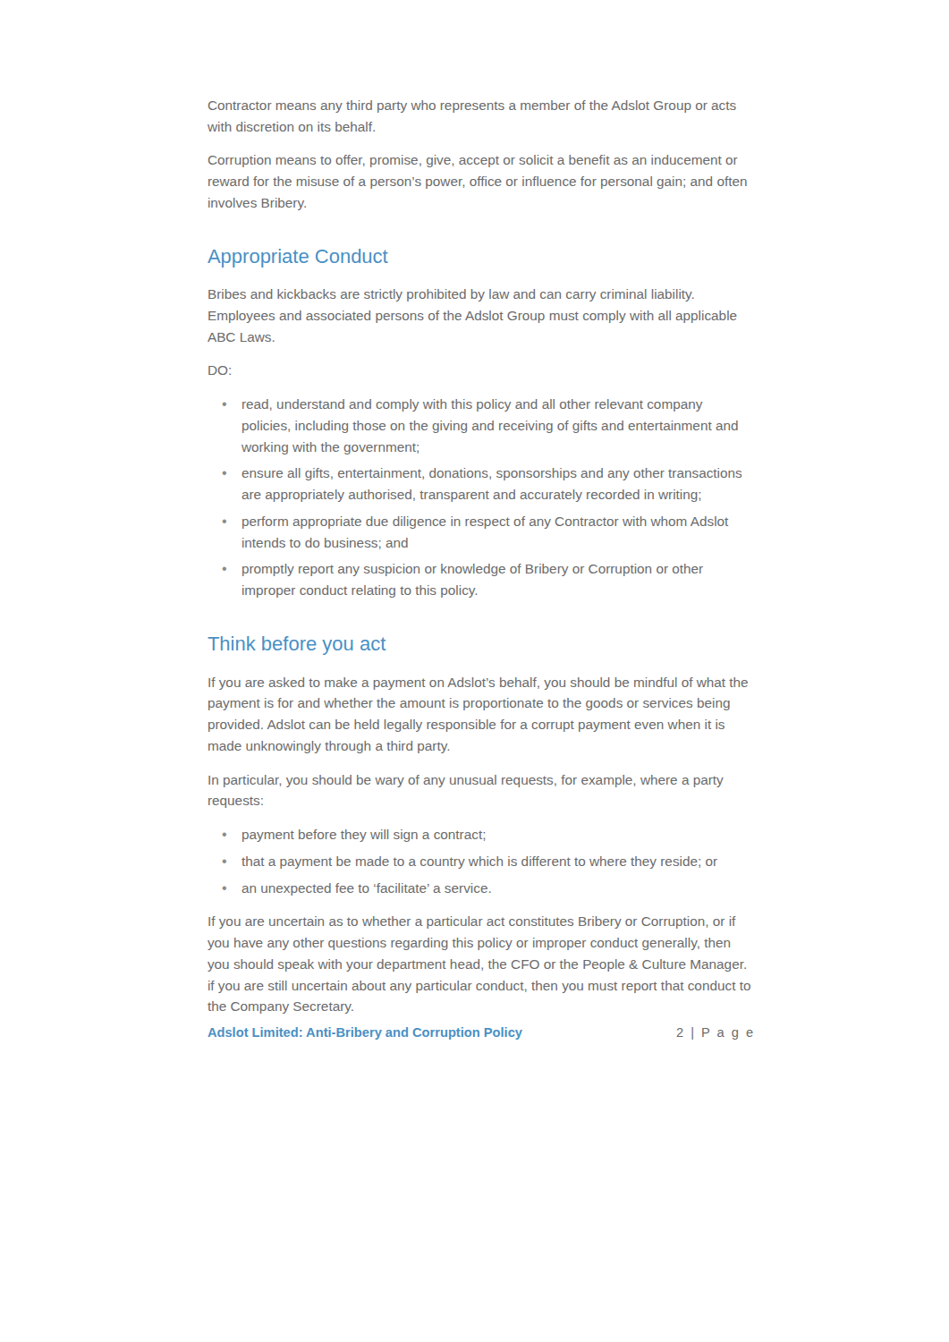Contractor means any third party who represents a member of the Adslot Group or acts with discretion on its behalf.
Corruption means to offer, promise, give, accept or solicit a benefit as an inducement or reward for the misuse of a person’s power, office or influence for personal gain; and often involves Bribery.
Appropriate Conduct
Bribes and kickbacks are strictly prohibited by law and can carry criminal liability. Employees and associated persons of the Adslot Group must comply with all applicable ABC Laws.
DO:
read, understand and comply with this policy and all other relevant company policies, including those on the giving and receiving of gifts and entertainment and working with the government;
ensure all gifts, entertainment, donations, sponsorships and any other transactions are appropriately authorised, transparent and accurately recorded in writing;
perform appropriate due diligence in respect of any Contractor with whom Adslot intends to do business; and
promptly report any suspicion or knowledge of Bribery or Corruption or other improper conduct relating to this policy.
Think before you act
If you are asked to make a payment on Adslot’s behalf, you should be mindful of what the payment is for and whether the amount is proportionate to the goods or services being provided. Adslot can be held legally responsible for a corrupt payment even when it is made unknowingly through a third party.
In particular, you should be wary of any unusual requests, for example, where a party requests:
payment before they will sign a contract;
that a payment be made to a country which is different to where they reside; or
an unexpected fee to ‘facilitate’ a service.
If you are uncertain as to whether a particular act constitutes Bribery or Corruption, or if you have any other questions regarding this policy or improper conduct generally, then you should speak with your department head, the CFO or the People & Culture Manager. if you are still uncertain about any particular conduct, then you must report that conduct to the Company Secretary.
Adslot Limited: Anti-Bribery and Corruption Policy 2 | P a g e